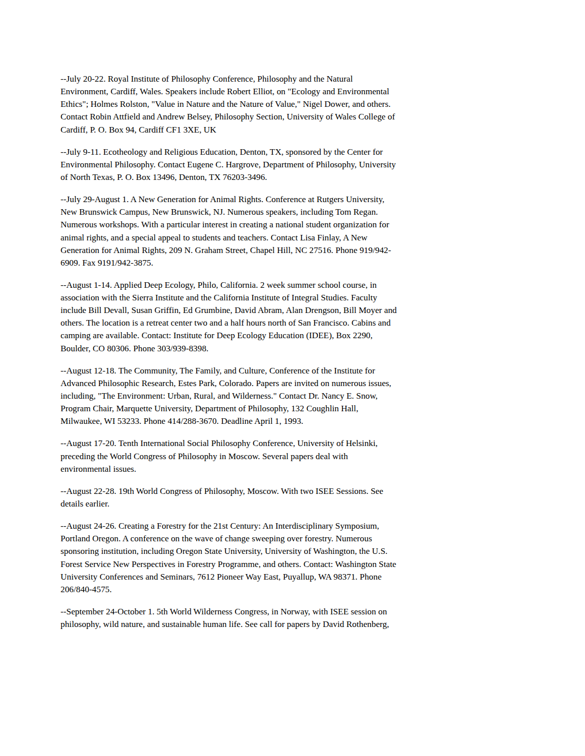--July 20-22. Royal Institute of Philosophy Conference, Philosophy and the Natural Environment, Cardiff, Wales. Speakers include Robert Elliot, on "Ecology and Environmental Ethics"; Holmes Rolston, "Value in Nature and the Nature of Value," Nigel Dower, and others. Contact Robin Attfield and Andrew Belsey, Philosophy Section, University of Wales College of Cardiff, P. O. Box 94, Cardiff CF1 3XE, UK
--July 9-11. Ecotheology and Religious Education, Denton, TX, sponsored by the Center for Environmental Philosophy. Contact Eugene C. Hargrove, Department of Philosophy, University of North Texas, P. O. Box 13496, Denton, TX 76203-3496.
--July 29-August 1. A New Generation for Animal Rights. Conference at Rutgers University, New Brunswick Campus, New Brunswick, NJ. Numerous speakers, including Tom Regan. Numerous workshops. With a particular interest in creating a national student organization for animal rights, and a special appeal to students and teachers. Contact Lisa Finlay, A New Generation for Animal Rights, 209 N. Graham Street, Chapel Hill, NC 27516. Phone 919/942-6909. Fax 9191/942-3875.
--August 1-14. Applied Deep Ecology, Philo, California. 2 week summer school course, in association with the Sierra Institute and the California Institute of Integral Studies. Faculty include Bill Devall, Susan Griffin, Ed Grumbine, David Abram, Alan Drengson, Bill Moyer and others. The location is a retreat center two and a half hours north of San Francisco. Cabins and camping are available. Contact: Institute for Deep Ecology Education (IDEE), Box 2290, Boulder, CO 80306. Phone 303/939-8398.
--August 12-18. The Community, The Family, and Culture, Conference of the Institute for Advanced Philosophic Research, Estes Park, Colorado. Papers are invited on numerous issues, including, "The Environment: Urban, Rural, and Wilderness." Contact Dr. Nancy E. Snow, Program Chair, Marquette University, Department of Philosophy, 132 Coughlin Hall, Milwaukee, WI 53233. Phone 414/288-3670. Deadline April 1, 1993.
--August 17-20. Tenth International Social Philosophy Conference, University of Helsinki, preceding the World Congress of Philosophy in Moscow. Several papers deal with environmental issues.
--August 22-28. 19th World Congress of Philosophy, Moscow. With two ISEE Sessions. See details earlier.
--August 24-26. Creating a Forestry for the 21st Century: An Interdisciplinary Symposium, Portland Oregon. A conference on the wave of change sweeping over forestry. Numerous sponsoring institution, including Oregon State University, University of Washington, the U.S. Forest Service New Perspectives in Forestry Programme, and others. Contact: Washington State University Conferences and Seminars, 7612 Pioneer Way East, Puyallup, WA 98371. Phone 206/840-4575.
--September 24-October 1. 5th World Wilderness Congress, in Norway, with ISEE session on philosophy, wild nature, and sustainable human life. See call for papers by David Rothenberg,